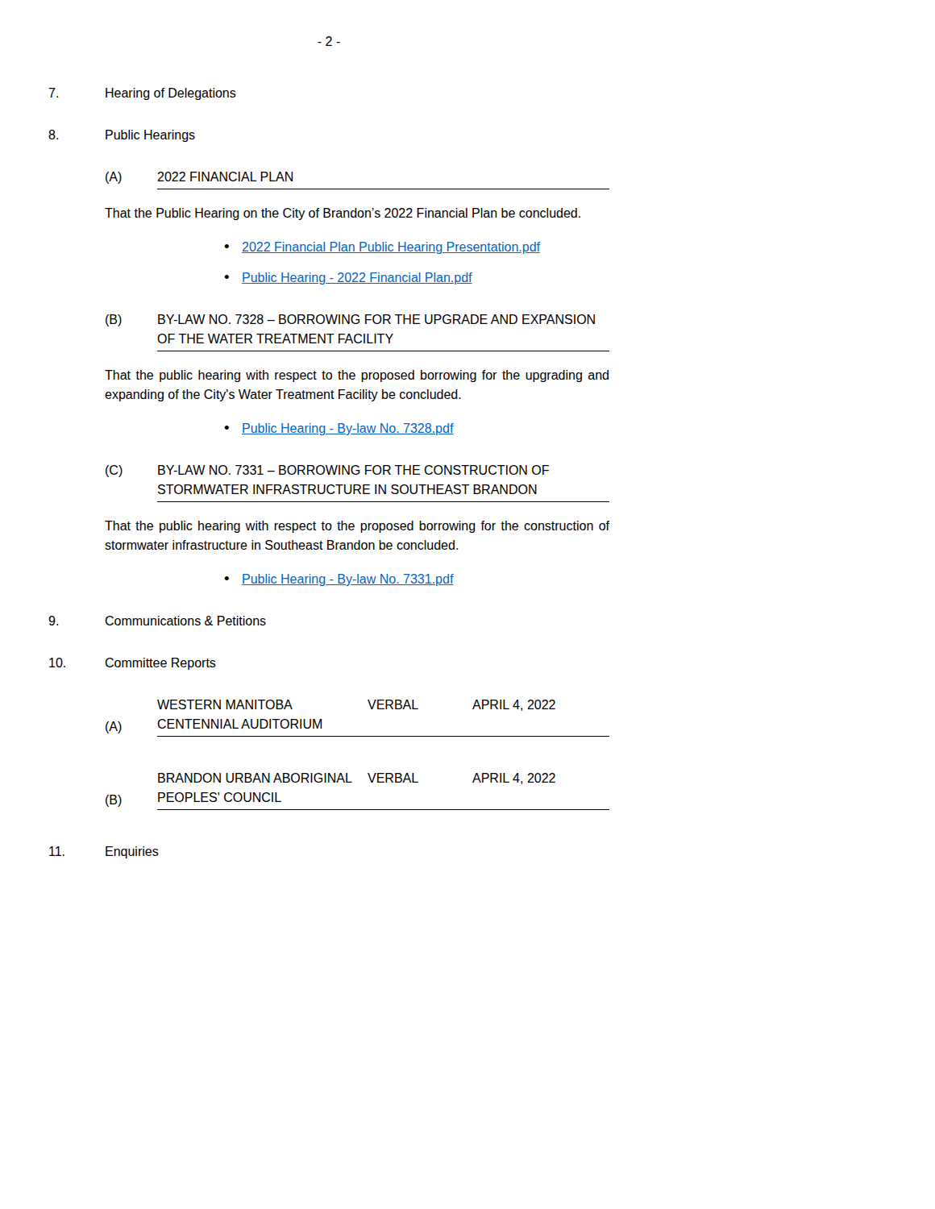- 2 -
7.
Hearing of Delegations
8.
Public Hearings
(A)
2022 FINANCIAL PLAN
That the Public Hearing on the City of Brandon’s 2022 Financial Plan be concluded.
2022 Financial Plan Public Hearing Presentation.pdf
Public Hearing - 2022 Financial Plan.pdf
(B)
BY-LAW NO. 7328 – BORROWING FOR THE UPGRADE AND EXPANSION OF THE WATER TREATMENT FACILITY
That the public hearing with respect to the proposed borrowing for the upgrading and expanding of the City's Water Treatment Facility be concluded.
Public Hearing - By-law No. 7328.pdf
(C)
BY-LAW NO. 7331 – BORROWING FOR THE CONSTRUCTION OF STORMWATER INFRASTRUCTURE IN SOUTHEAST BRANDON
That the public hearing with respect to the proposed borrowing for the construction of stormwater infrastructure in Southeast Brandon be concluded.
Public Hearing - By-law No. 7331.pdf
9.
Communications & Petitions
10.
Committee Reports
(A)
WESTERN MANITOBA CENTENNIAL AUDITORIUM
VERBAL
APRIL 4, 2022
(B)
BRANDON URBAN ABORIGINAL PEOPLES' COUNCIL
VERBAL
APRIL 4, 2022
11.
Enquiries